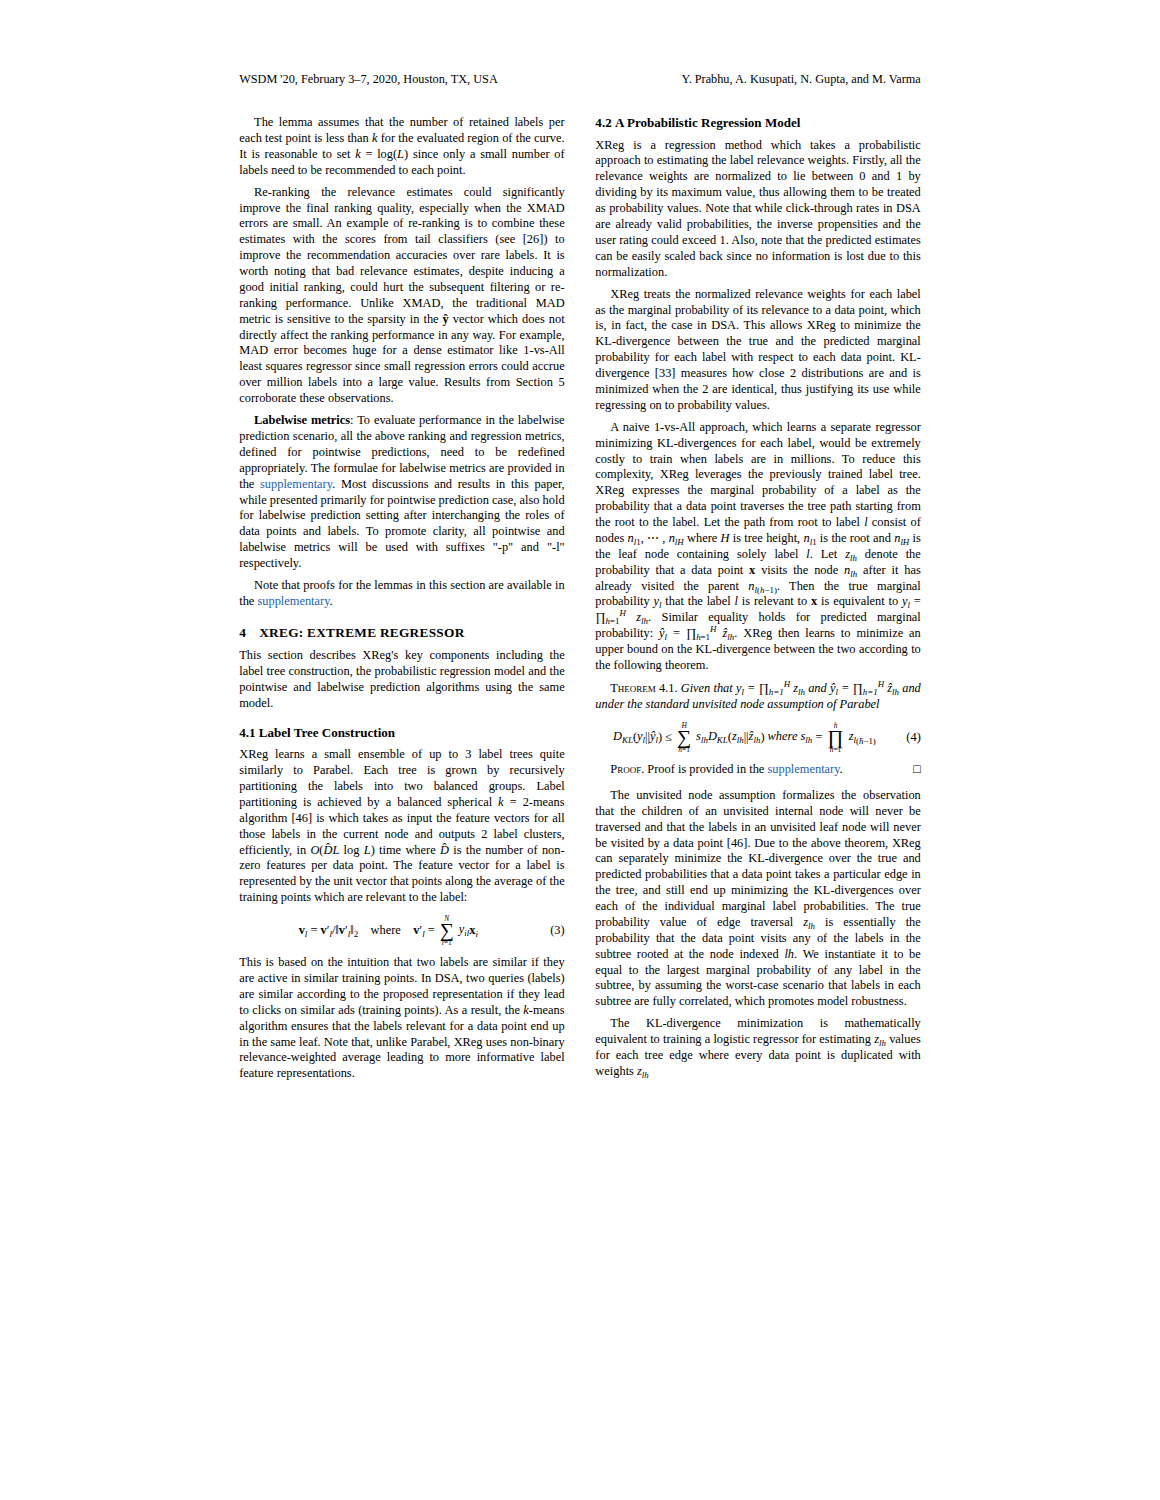WSDM '20, February 3–7, 2020, Houston, TX, USA
Y. Prabhu, A. Kusupati, N. Gupta, and M. Varma
The lemma assumes that the number of retained labels per each test point is less than k for the evaluated region of the curve. It is reasonable to set k = log(L) since only a small number of labels need to be recommended to each point.
Re-ranking the relevance estimates could significantly improve the final ranking quality, especially when the XMAD errors are small. An example of re-ranking is to combine these estimates with the scores from tail classifiers (see [26]) to improve the recommendation accuracies over rare labels. It is worth noting that bad relevance estimates, despite inducing a good initial ranking, could hurt the subsequent filtering or re-ranking performance. Unlike XMAD, the traditional MAD metric is sensitive to the sparsity in the ŷ vector which does not directly affect the ranking performance in any way. For example, MAD error becomes huge for a dense estimator like 1-vs-All least squares regressor since small regression errors could accrue over million labels into a large value. Results from Section 5 corroborate these observations.
Labelwise metrics: To evaluate performance in the labelwise prediction scenario, all the above ranking and regression metrics, defined for pointwise predictions, need to be redefined appropriately. The formulae for labelwise metrics are provided in the supplementary. Most discussions and results in this paper, while presented primarily for pointwise prediction case, also hold for labelwise prediction setting after interchanging the roles of data points and labels. To promote clarity, all pointwise and labelwise metrics will be used with suffixes "-p" and "-l" respectively.
Note that proofs for the lemmas in this section are available in the supplementary.
4 XREG: EXTREME REGRESSOR
This section describes XReg's key components including the label tree construction, the probabilistic regression model and the pointwise and labelwise prediction algorithms using the same model.
4.1 Label Tree Construction
XReg learns a small ensemble of up to 3 label trees quite similarly to Parabel. Each tree is grown by recursively partitioning the labels into two balanced groups. Label partitioning is achieved by a balanced spherical k = 2-means algorithm [46] is which takes as input the feature vectors for all those labels in the current node and outputs 2 label clusters, efficiently, in O(D̂L log L) time where D̂ is the number of non-zero features per data point. The feature vector for a label is represented by the unit vector that points along the average of the training points which are relevant to the label:
vl = v′l/‖v′l‖2 where v′l = N∑i=1 yil xi
(3)
This is based on the intuition that two labels are similar if they are active in similar training points. In DSA, two queries (labels) are similar according to the proposed representation if they lead to clicks on similar ads (training points). As a result, the k-means algorithm ensures that the labels relevant for a data point end up in the same leaf. Note that, unlike Parabel, XReg uses non-binary relevance-weighted average leading to more informative label feature representations.
4.2 A Probabilistic Regression Model
XReg is a regression method which takes a probabilistic approach to estimating the label relevance weights. Firstly, all the relevance weights are normalized to lie between 0 and 1 by dividing by its maximum value, thus allowing them to be treated as probability values. Note that while click-through rates in DSA are already valid probabilities, the inverse propensities and the user rating could exceed 1. Also, note that the predicted estimates can be easily scaled back since no information is lost due to this normalization.
XReg treats the normalized relevance weights for each label as the marginal probability of its relevance to a data point, which is, in fact, the case in DSA. This allows XReg to minimize the KL-divergence between the true and the predicted marginal probability for each label with respect to each data point. KL-divergence [33] measures how close 2 distributions are and is minimized when the 2 are identical, thus justifying its use while regressing on to probability values.
A naive 1-vs-All approach, which learns a separate regressor minimizing KL-divergences for each label, would be extremely costly to train when labels are in millions. To reduce this complexity, XReg leverages the previously trained label tree. XReg expresses the marginal probability of a label as the probability that a data point traverses the tree path starting from the root to the label. Let the path from root to label l consist of nodes nl1, ⋯ , nlH where H is tree height, nl1 is the root and nlH is the leaf node containing solely label l. Let zlh denote the probability that a data point x visits the node nlh after it has already visited the parent nl(h−1). Then the true marginal probability yl that the label l is relevant to x is equivalent to yl = ∏h=1H zlh. Similar equality holds for predicted marginal probability: ŷl = ∏h=1H ẑlh. XReg then learns to minimize an upper bound on the KL-divergence between the two according to the following theorem.
Theorem 4.1. Given that yl = ∏h=1H zlh and ŷl = ∏h=1H ẑlh and under the standard unvisited node assumption of Parabel
DKL(yl||ŷl) ≤ H∑h=1 slhDKL(zlh||ẑlh) where slh = h∏h̄=1 zl(h̄−1)
(4)
Proof. Proof is provided in the supplementary. □
The unvisited node assumption formalizes the observation that the children of an unvisited internal node will never be traversed and that the labels in an unvisited leaf node will never be visited by a data point [46]. Due to the above theorem, XReg can separately minimize the KL-divergence over the true and predicted probabilities that a data point takes a particular edge in the tree, and still end up minimizing the KL-divergences over each of the individual marginal label probabilities. The true probability value of edge traversal zlh is essentially the probability that the data point visits any of the labels in the subtree rooted at the node indexed lh. We instantiate it to be equal to the largest marginal probability of any label in the subtree, by assuming the worst-case scenario that labels in each subtree are fully correlated, which promotes model robustness.
The KL-divergence minimization is mathematically equivalent to training a logistic regressor for estimating zlh values for each tree edge where every data point is duplicated with weights zlh